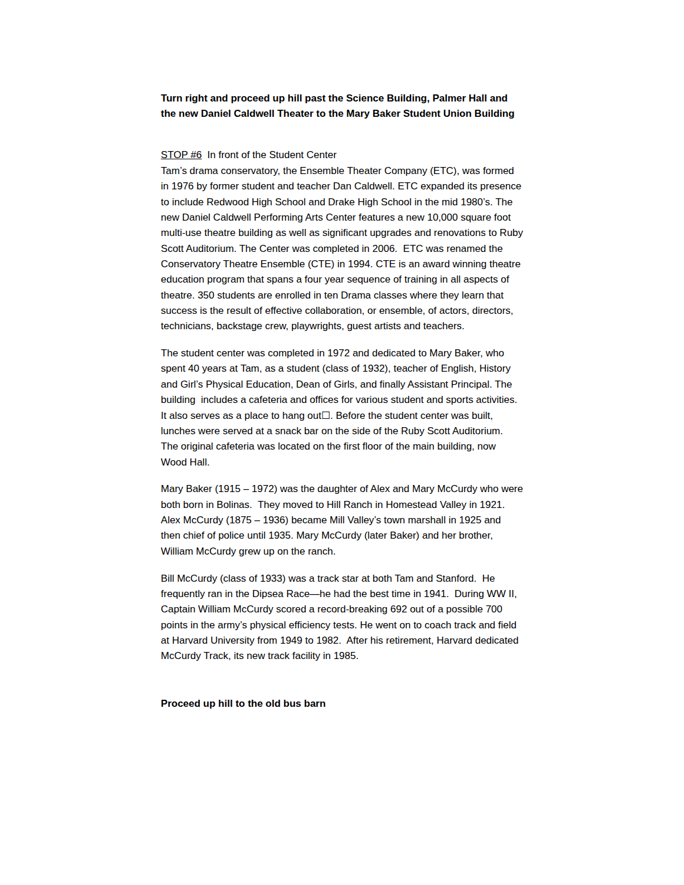Turn right and proceed up hill past the Science Building, Palmer Hall and the new Daniel Caldwell Theater to the Mary Baker Student Union Building
STOP #6 In front of the Student Center
Tam’s drama conservatory, the Ensemble Theater Company (ETC), was formed in 1976 by former student and teacher Dan Caldwell. ETC expanded its presence to include Redwood High School and Drake High School in the mid 1980’s. The new Daniel Caldwell Performing Arts Center features a new 10,000 square foot multi-use theatre building as well as significant upgrades and renovations to Ruby Scott Auditorium. The Center was completed in 2006. ETC was renamed the Conservatory Theatre Ensemble (CTE) in 1994. CTE is an award winning theatre education program that spans a four year sequence of training in all aspects of theatre. 350 students are enrolled in ten Drama classes where they learn that success is the result of effective collaboration, or ensemble, of actors, directors, technicians, backstage crew, playwrights, guest artists and teachers.
The student center was completed in 1972 and dedicated to Mary Baker, who spent 40 years at Tam, as a student (class of 1932), teacher of English, History and Girl’s Physical Education, Dean of Girls, and finally Assistant Principal. The building includes a cafeteria and offices for various student and sports activities. It also serves as a place to hang out☐. Before the student center was built, lunches were served at a snack bar on the side of the Ruby Scott Auditorium. The original cafeteria was located on the first floor of the main building, now Wood Hall.
Mary Baker (1915 – 1972) was the daughter of Alex and Mary McCurdy who were both born in Bolinas. They moved to Hill Ranch in Homestead Valley in 1921. Alex McCurdy (1875 – 1936) became Mill Valley’s town marshall in 1925 and then chief of police until 1935. Mary McCurdy (later Baker) and her brother, William McCurdy grew up on the ranch.
Bill McCurdy (class of 1933) was a track star at both Tam and Stanford. He frequently ran in the Dipsea Race—he had the best time in 1941. During WW II, Captain William McCurdy scored a record-breaking 692 out of a possible 700 points in the army’s physical efficiency tests. He went on to coach track and field at Harvard University from 1949 to 1982. After his retirement, Harvard dedicated McCurdy Track, its new track facility in 1985.
Proceed up hill to the old bus barn